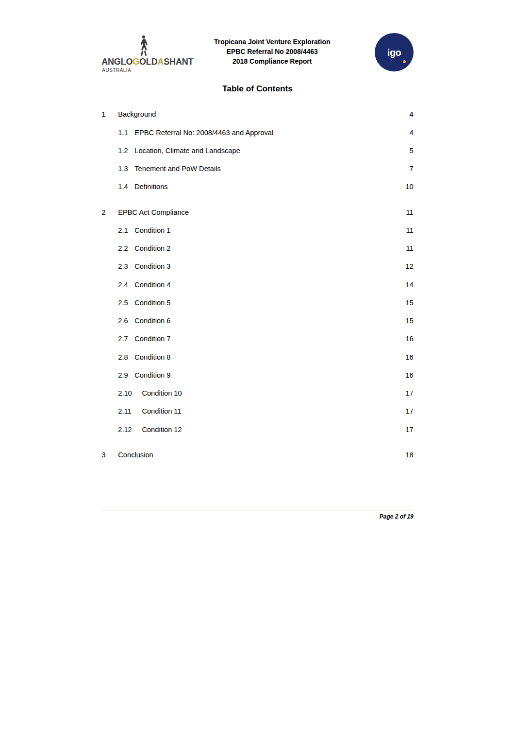ANGLO GOLD ASHANT
AUSTRALIA
Tropicana Joint Venture Exploration
EPBC Referral No 2008/4463
2018 Compliance Report
igo
Table of Contents
1 Background 4
1.1 EPBC Referral No: 2008/4463 and Approval 4
1.2 Location, Climate and Landscape 5
1.3 Tenement and PoW Details 7
1.4 Definitions 10
2 EPBC Act Compliance 11
2.1 Condition 1 11
2.2 Condition 2 11
2.3 Condition 3 12
2.4 Condition 4 14
2.5 Condition 5 15
2.6 Condition 6 15
2.7 Condition 7 16
2.8 Condition 8 16
2.9 Condition 9 16
2.10 Condition 10 17
2.11 Condition 11 17
2.12 Condition 12 17
3 Conclusion 18
Page 2 of 19